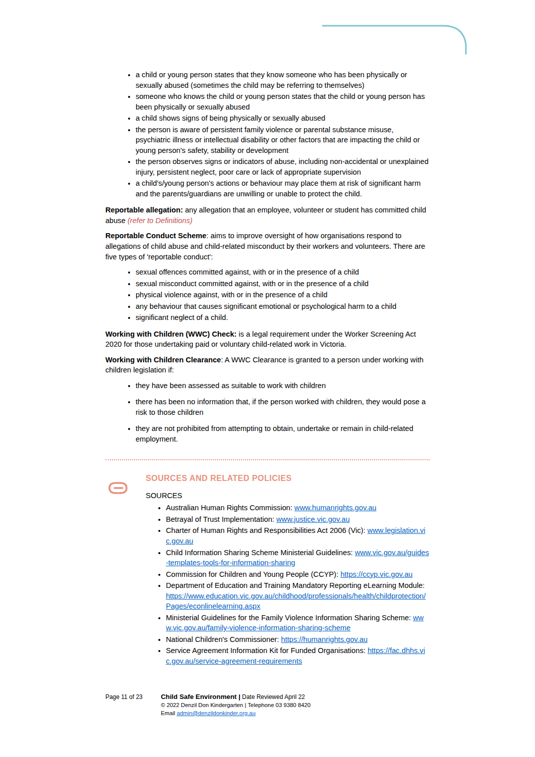a child or young person states that they know someone who has been physically or sexually abused (sometimes the child may be referring to themselves)
someone who knows the child or young person states that the child or young person has been physically or sexually abused
a child shows signs of being physically or sexually abused
the person is aware of persistent family violence or parental substance misuse, psychiatric illness or intellectual disability or other factors that are impacting the child or young person's safety, stability or development
the person observes signs or indicators of abuse, including non-accidental or unexplained injury, persistent neglect, poor care or lack of appropriate supervision
a child's/young person's actions or behaviour may place them at risk of significant harm and the parents/guardians are unwilling or unable to protect the child.
Reportable allegation: any allegation that an employee, volunteer or student has committed child abuse (refer to Definitions)
Reportable Conduct Scheme: aims to improve oversight of how organisations respond to allegations of child abuse and child-related misconduct by their workers and volunteers. There are five types of 'reportable conduct':
sexual offences committed against, with or in the presence of a child
sexual misconduct committed against, with or in the presence of a child
physical violence against, with or in the presence of a child
any behaviour that causes significant emotional or psychological harm to a child
significant neglect of a child.
Working with Children (WWC) Check: is a legal requirement under the Worker Screening Act 2020 for those undertaking paid or voluntary child-related work in Victoria.
Working with Children Clearance: A WWC Clearance is granted to a person under working with children legislation if:
they have been assessed as suitable to work with children
there has been no information that, if the person worked with children, they would pose a risk to those children
they are not prohibited from attempting to obtain, undertake or remain in child-related employment.
SOURCES AND RELATED POLICIES
SOURCES
Australian Human Rights Commission: www.humanrights.gov.au
Betrayal of Trust Implementation: www.justice.vic.gov.au
Charter of Human Rights and Responsibilities Act 2006 (Vic): www.legislation.vic.gov.au
Child Information Sharing Scheme Ministerial Guidelines: www.vic.gov.au/guides-templates-tools-for-information-sharing
Commission for Children and Young People (CCYP): https://ccyp.vic.gov.au
Department of Education and Training Mandatory Reporting eLearning Module: https://www.education.vic.gov.au/childhood/professionals/health/childprotection/Pages/econlinelearning.aspx
Ministerial Guidelines for the Family Violence Information Sharing Scheme: www.vic.gov.au/family-violence-information-sharing-scheme
National Children's Commissioner: https://humanrights.gov.au
Service Agreement Information Kit for Funded Organisations: https://fac.dhhs.vic.gov.au/service-agreement-requirements
Page 11 of 23 Child Safe Environment | Date Reviewed April 22
© 2022 Denzil Don Kindergarten | Telephone 03 9380 8420
Email admin@denzildonkinder.org.au